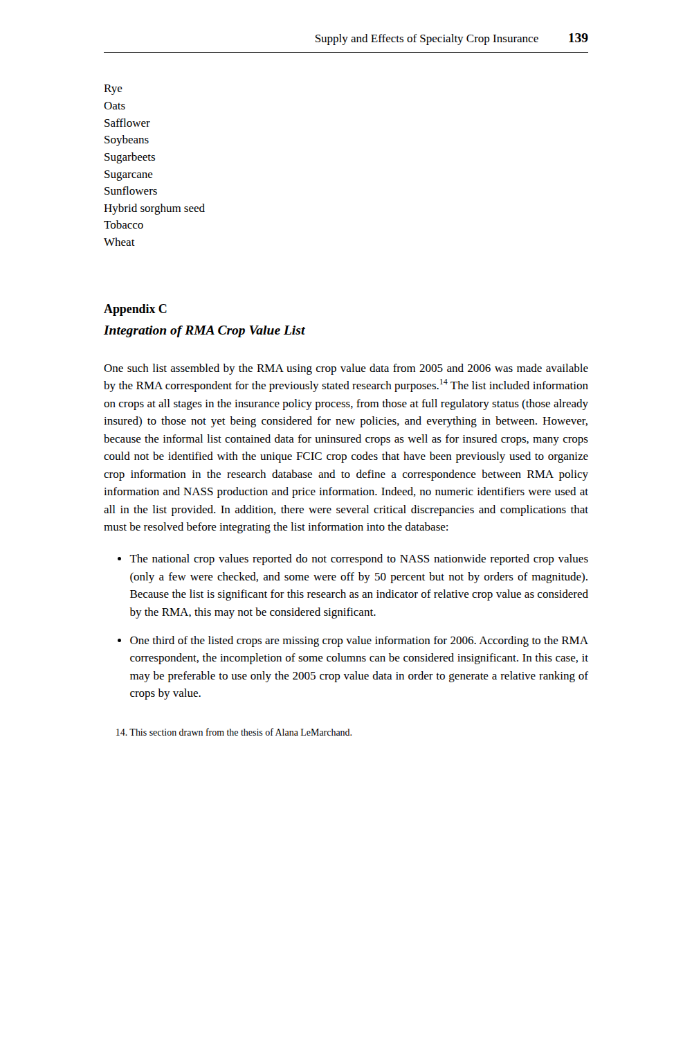Supply and Effects of Specialty Crop Insurance 139
Rye
Oats
Safflower
Soybeans
Sugarbeets
Sugarcane
Sunflowers
Hybrid sorghum seed
Tobacco
Wheat
Appendix C
Integration of RMA Crop Value List
One such list assembled by the RMA using crop value data from 2005 and 2006 was made available by the RMA correspondent for the previously stated research purposes.14 The list included information on crops at all stages in the insurance policy process, from those at full regulatory status (those already insured) to those not yet being considered for new policies, and everything in between. However, because the informal list contained data for uninsured crops as well as for insured crops, many crops could not be identified with the unique FCIC crop codes that have been previously used to organize crop information in the research database and to define a correspondence between RMA policy information and NASS production and price information. Indeed, no numeric identifiers were used at all in the list provided. In addition, there were several critical discrepancies and complications that must be resolved before integrating the list information into the database:
The national crop values reported do not correspond to NASS nationwide reported crop values (only a few were checked, and some were off by 50 percent but not by orders of magnitude). Because the list is significant for this research as an indicator of relative crop value as considered by the RMA, this may not be considered significant.
One third of the listed crops are missing crop value information for 2006. According to the RMA correspondent, the incompletion of some columns can be considered insignificant. In this case, it may be preferable to use only the 2005 crop value data in order to generate a relative ranking of crops by value.
14. This section drawn from the thesis of Alana LeMarchand.